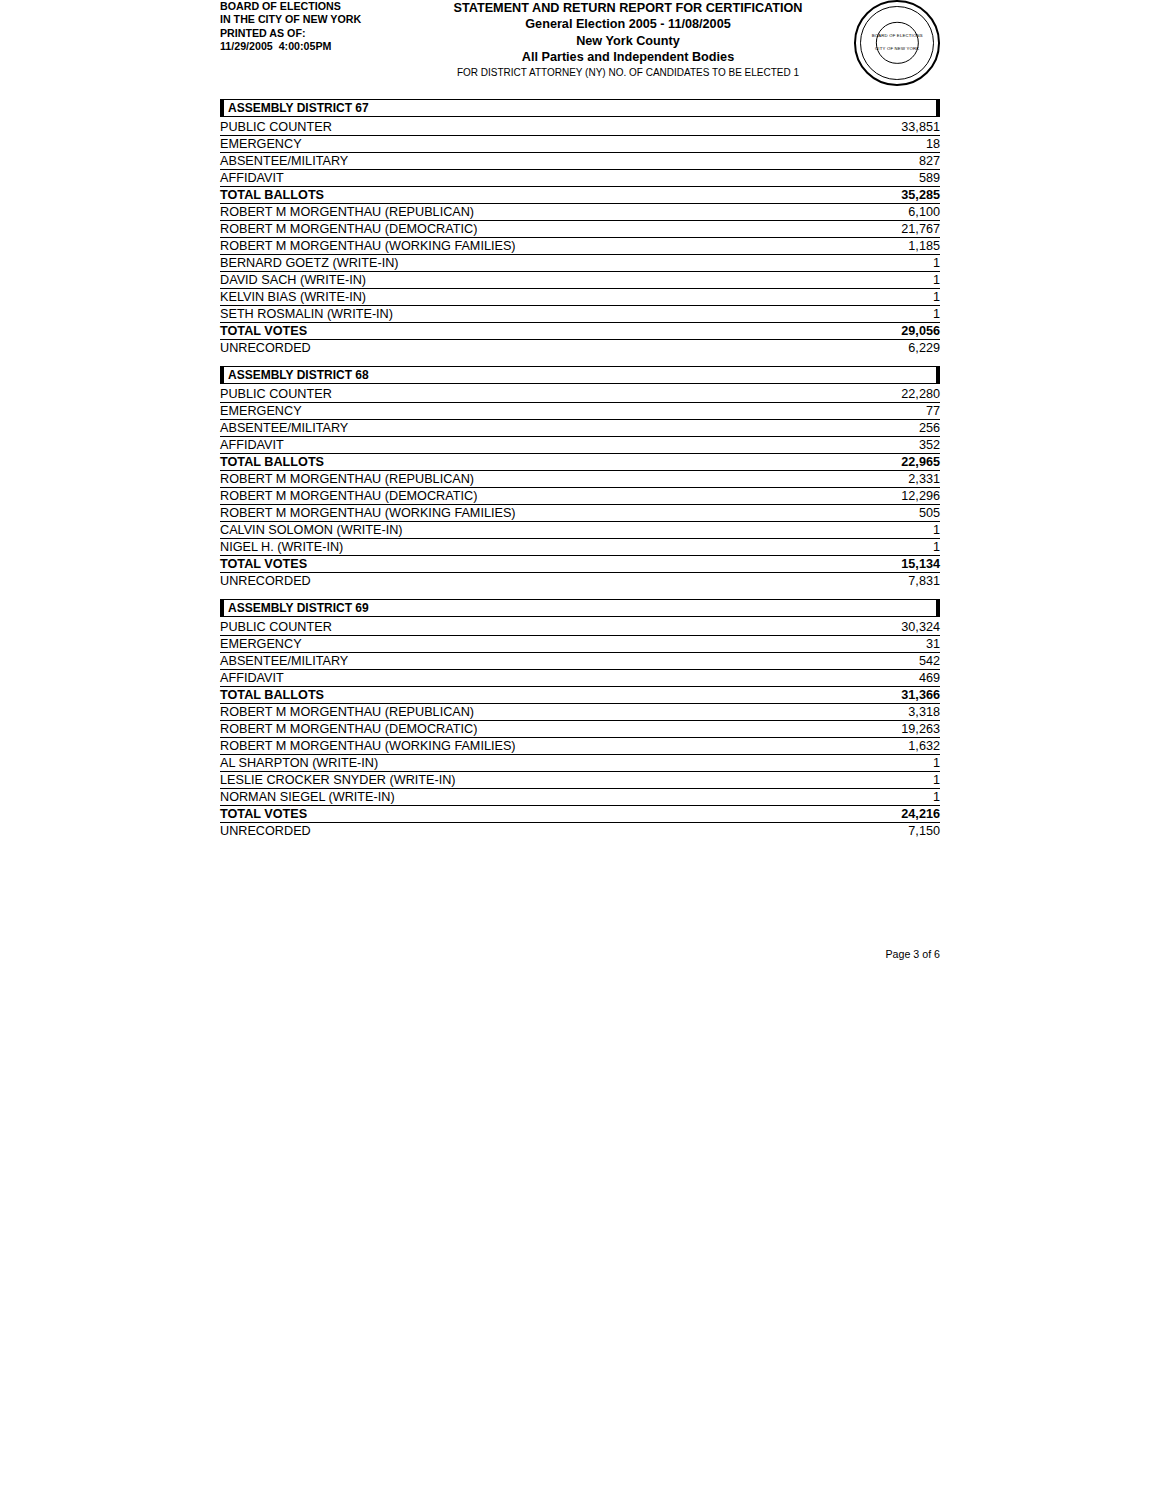BOARD OF ELECTIONS
IN THE CITY OF NEW YORK
PRINTED AS OF:
11/29/2005 4:00:05PM
STATEMENT AND RETURN REPORT FOR CERTIFICATION
General Election 2005 - 11/08/2005
New York County
All Parties and Independent Bodies
FOR DISTRICT ATTORNEY (NY) NO. OF CANDIDATES TO BE ELECTED 1
BOARD OF ELECTIONS
CITY OF NEW YORK
ASSEMBLY DISTRICT 67
| PUBLIC COUNTER | 33,851 |
| EMERGENCY | 18 |
| ABSENTEE/MILITARY | 827 |
| AFFIDAVIT | 589 |
| TOTAL BALLOTS | 35,285 |
| ROBERT M MORGENTHAU (REPUBLICAN) | 6,100 |
| ROBERT M MORGENTHAU (DEMOCRATIC) | 21,767 |
| ROBERT M MORGENTHAU (WORKING FAMILIES) | 1,185 |
| BERNARD GOETZ (WRITE-IN) | 1 |
| DAVID SACH (WRITE-IN) | 1 |
| KELVIN BIAS (WRITE-IN) | 1 |
| SETH ROSMALIN (WRITE-IN) | 1 |
| TOTAL VOTES | 29,056 |
| UNRECORDED | 6,229 |
ASSEMBLY DISTRICT 68
| PUBLIC COUNTER | 22,280 |
| EMERGENCY | 77 |
| ABSENTEE/MILITARY | 256 |
| AFFIDAVIT | 352 |
| TOTAL BALLOTS | 22,965 |
| ROBERT M MORGENTHAU (REPUBLICAN) | 2,331 |
| ROBERT M MORGENTHAU (DEMOCRATIC) | 12,296 |
| ROBERT M MORGENTHAU (WORKING FAMILIES) | 505 |
| CALVIN SOLOMON (WRITE-IN) | 1 |
| NIGEL H. (WRITE-IN) | 1 |
| TOTAL VOTES | 15,134 |
| UNRECORDED | 7,831 |
ASSEMBLY DISTRICT 69
| PUBLIC COUNTER | 30,324 |
| EMERGENCY | 31 |
| ABSENTEE/MILITARY | 542 |
| AFFIDAVIT | 469 |
| TOTAL BALLOTS | 31,366 |
| ROBERT M MORGENTHAU (REPUBLICAN) | 3,318 |
| ROBERT M MORGENTHAU (DEMOCRATIC) | 19,263 |
| ROBERT M MORGENTHAU (WORKING FAMILIES) | 1,632 |
| AL SHARPTON (WRITE-IN) | 1 |
| LESLIE CROCKER SNYDER (WRITE-IN) | 1 |
| NORMAN SIEGEL (WRITE-IN) | 1 |
| TOTAL VOTES | 24,216 |
| UNRECORDED | 7,150 |
Page 3 of 6